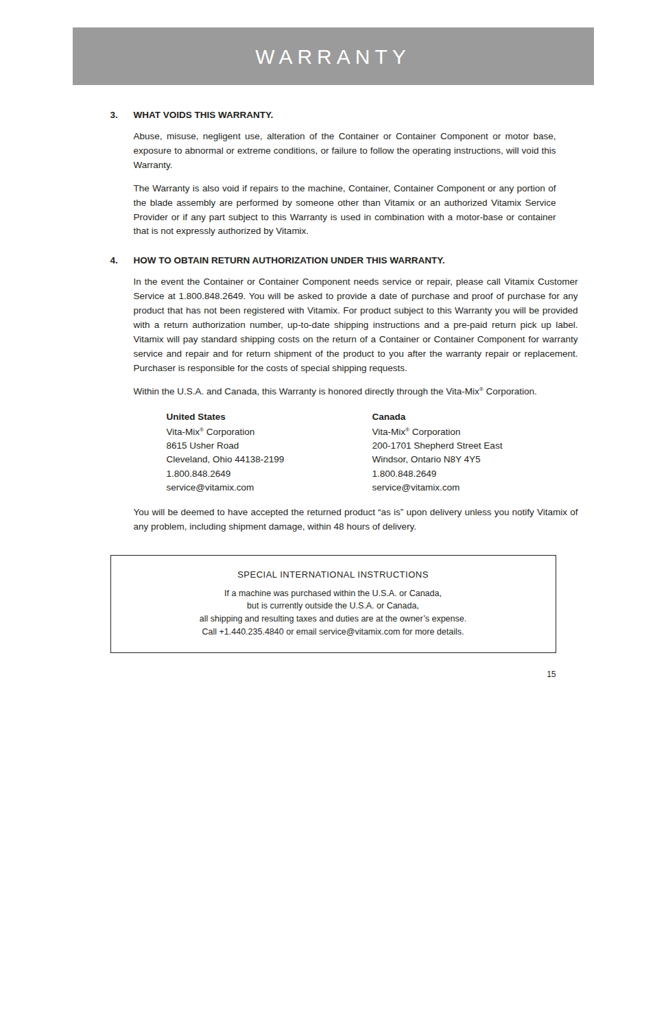WARRANTY
3.
WHAT VOIDS THIS WARRANTY.
Abuse, misuse, negligent use, alteration of the Container or Container Component or motor base, exposure to abnormal or extreme conditions, or failure to follow the operating instructions, will void this Warranty.
The Warranty is also void if repairs to the machine, Container, Container Component or any portion of the blade assembly are performed by someone other than Vitamix or an authorized Vitamix Service Provider or if any part subject to this Warranty is used in combination with a motor-base or container that is not expressly authorized by Vitamix.
4.
HOW TO OBTAIN RETURN AUTHORIZATION UNDER THIS WARRANTY.
In the event the Container or Container Component needs service or repair, please call Vitamix Customer Service at 1.800.848.2649. You will be asked to provide a date of purchase and proof of purchase for any product that has not been registered with Vitamix. For product subject to this Warranty you will be provided with a return authorization number, up-to-date shipping instructions and a pre-paid return pick up label. Vitamix will pay standard shipping costs on the return of a Container or Container Component for warranty service and repair and for return shipment of the product to you after the warranty repair or replacement. Purchaser is responsible for the costs of special shipping requests.
Within the U.S.A. and Canada, this Warranty is honored directly through the Vita-Mix® Corporation.
United States
Vita-Mix® Corporation
8615 Usher Road
Cleveland, Ohio 44138-2199
1.800.848.2649
service@vitamix.com
Canada
Vita-Mix® Corporation
200-1701 Shepherd Street East
Windsor, Ontario N8Y 4Y5
1.800.848.2649
service@vitamix.com
You will be deemed to have accepted the returned product “as is” upon delivery unless you notify Vitamix of any problem, including shipment damage, within 48 hours of delivery.
SPECIAL INTERNATIONAL INSTRUCTIONS
If a machine was purchased within the U.S.A. or Canada,
but is currently outside the U.S.A. or Canada,
all shipping and resulting taxes and duties are at the owner’s expense.
Call +1.440.235.4840 or email service@vitamix.com for more details.
15